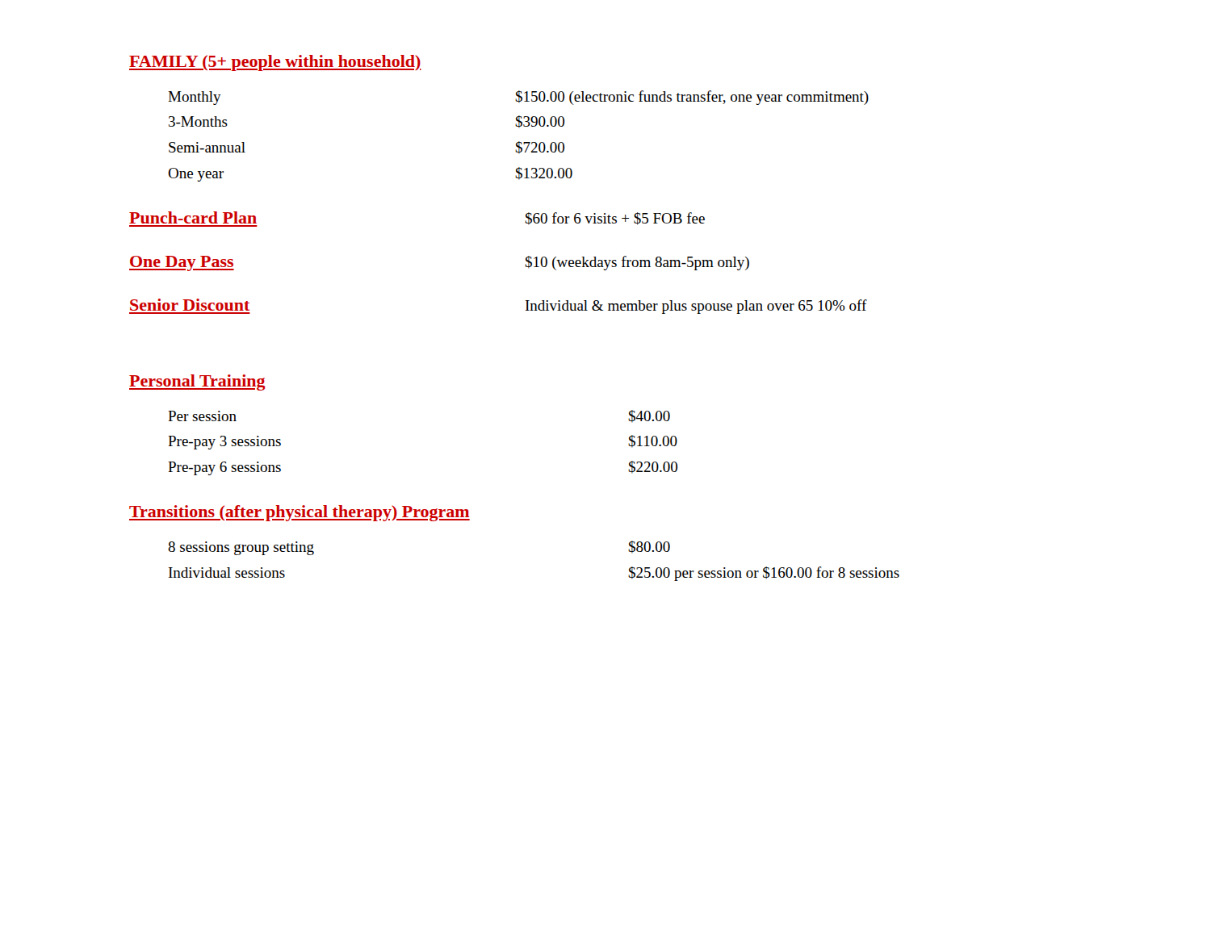FAMILY (5+ people within household)
Monthly$150.00 (electronic funds transfer, one year commitment)
3-Months$390.00
Semi-annual$720.00
One year$1320.00
Punch-card Plan $60 for 6 visits + $5 FOB fee
One Day Pass $10 (weekdays from 8am-5pm only)
Senior Discount Individual & member plus spouse plan over 65 10% off
Personal Training
Per session$40.00
Pre-pay 3 sessions$110.00
Pre-pay 6 sessions$220.00
Transitions (after physical therapy) Program
8 sessions group setting$80.00
Individual sessions$25.00 per session or $160.00 for 8 sessions